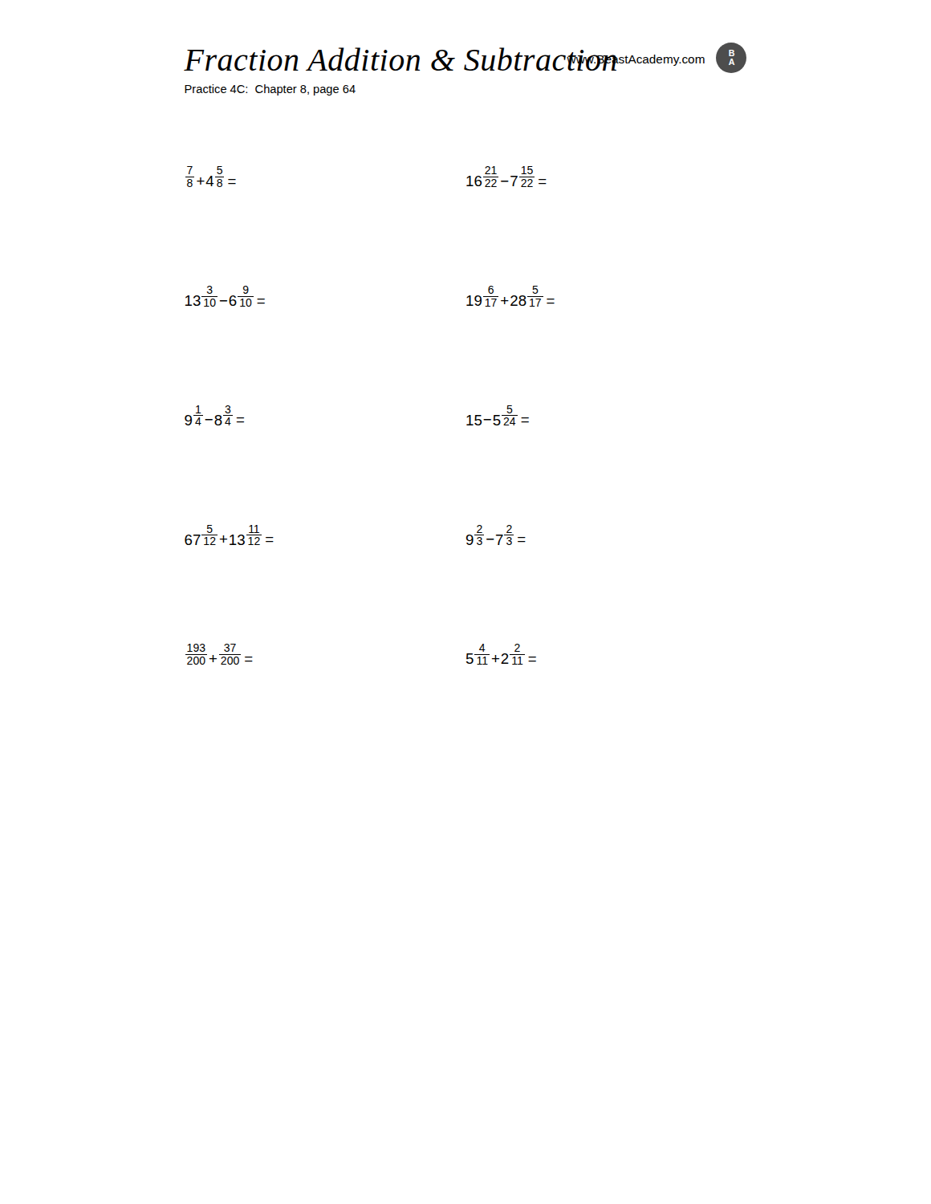Fraction Addition & Subtraction
Practice 4C: Chapter 8, page 64
www.BeastAcademy.com
B
A
| 7 8 + 4 5 8 = | 16 21 22 − 7 15 22 = |
| 13 3 10 − 6 9 10 = | 19 6 17 + 28 5 17 = |
| 9 1 4 − 8 3 4 = | 15 − 5 5 24 = |
| 67 5 12 + 13 11 12 = | 9 2 3 − 7 2 3 = |
| 193 200 + 37 200 = | 5 4 11 + 2 2 11 = |